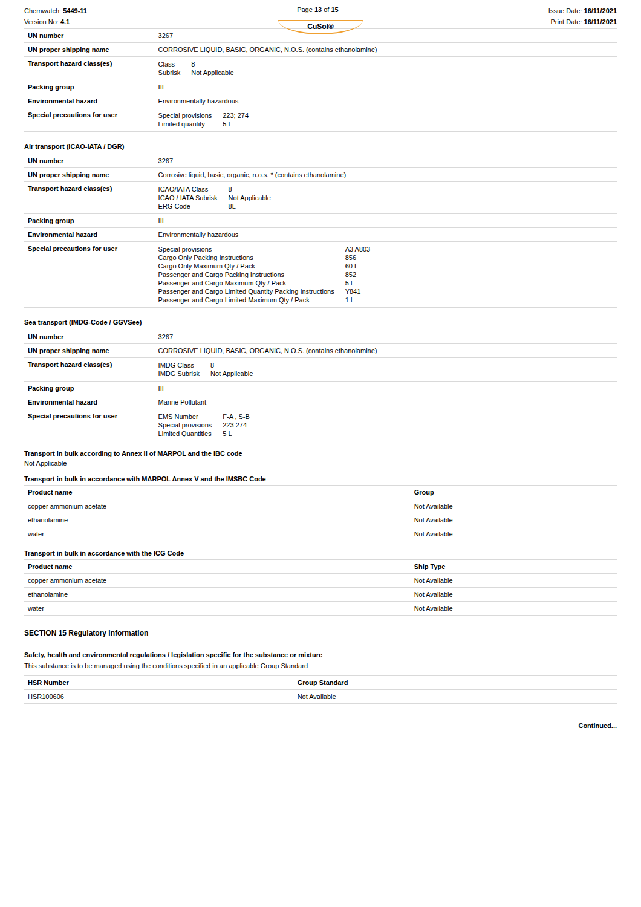Chemwatch: 5449-11
Version No: 4.1
Page 13 of 15
Issue Date: 16/11/2021
Print Date: 16/11/2021
CuSol®
| UN number | 3267 |
| UN proper shipping name | CORROSIVE LIQUID, BASIC, ORGANIC, N.O.S. (contains ethanolamine) |
| Transport hazard class(es) | / Class / 8 / / Subrisk / Not Applicable / |
| Packing group | III |
| Environmental hazard | Environmentally hazardous |
| Special precautions for user | / Special provisions / 223; 274 / / Limited quantity / 5 L / |
Air transport (ICAO-IATA / DGR)
| UN number | 3267 |
| UN proper shipping name | Corrosive liquid, basic, organic, n.o.s. * (contains ethanolamine) |
| Transport hazard class(es) | / ICAO/IATA Class / 8 / / ICAO / IATA Subrisk / Not Applicable / / ERG Code / 8L / |
| Packing group | III |
| Environmental hazard | Environmentally hazardous |
| Special precautions for user | / Special provisions / A3 A803 / / Cargo Only Packing Instructions / 856 / / Cargo Only Maximum Qty / Pack / 60 L / / Passenger and Cargo Packing Instructions / 852 / / Passenger and Cargo Maximum Qty / Pack / 5 L / / Passenger and Cargo Limited Quantity Packing Instructions / Y841 / / Passenger and Cargo Limited Maximum Qty / Pack / 1 L / |
Sea transport (IMDG-Code / GGVSee)
| UN number | 3267 |
| UN proper shipping name | CORROSIVE LIQUID, BASIC, ORGANIC, N.O.S. (contains ethanolamine) |
| Transport hazard class(es) | / IMDG Class / 8 / / IMDG Subrisk / Not Applicable / |
| Packing group | III |
| Environmental hazard | Marine Pollutant |
| Special precautions for user | / EMS Number / F-A , S-B / / Special provisions / 223 274 / / Limited Quantities / 5 L / |
Transport in bulk according to Annex II of MARPOL and the IBC code
Not Applicable
Transport in bulk in accordance with MARPOL Annex V and the IMSBC Code
| Product name | Group |
| --- | --- |
| copper ammonium acetate | Not Available |
| ethanolamine | Not Available |
| water | Not Available |
Transport in bulk in accordance with the ICG Code
| Product name | Ship Type |
| --- | --- |
| copper ammonium acetate | Not Available |
| ethanolamine | Not Available |
| water | Not Available |
SECTION 15 Regulatory information
Safety, health and environmental regulations / legislation specific for the substance or mixture
This substance is to be managed using the conditions specified in an applicable Group Standard
| HSR Number | Group Standard |
| --- | --- |
| HSR100606 | Not Available |
Continued...